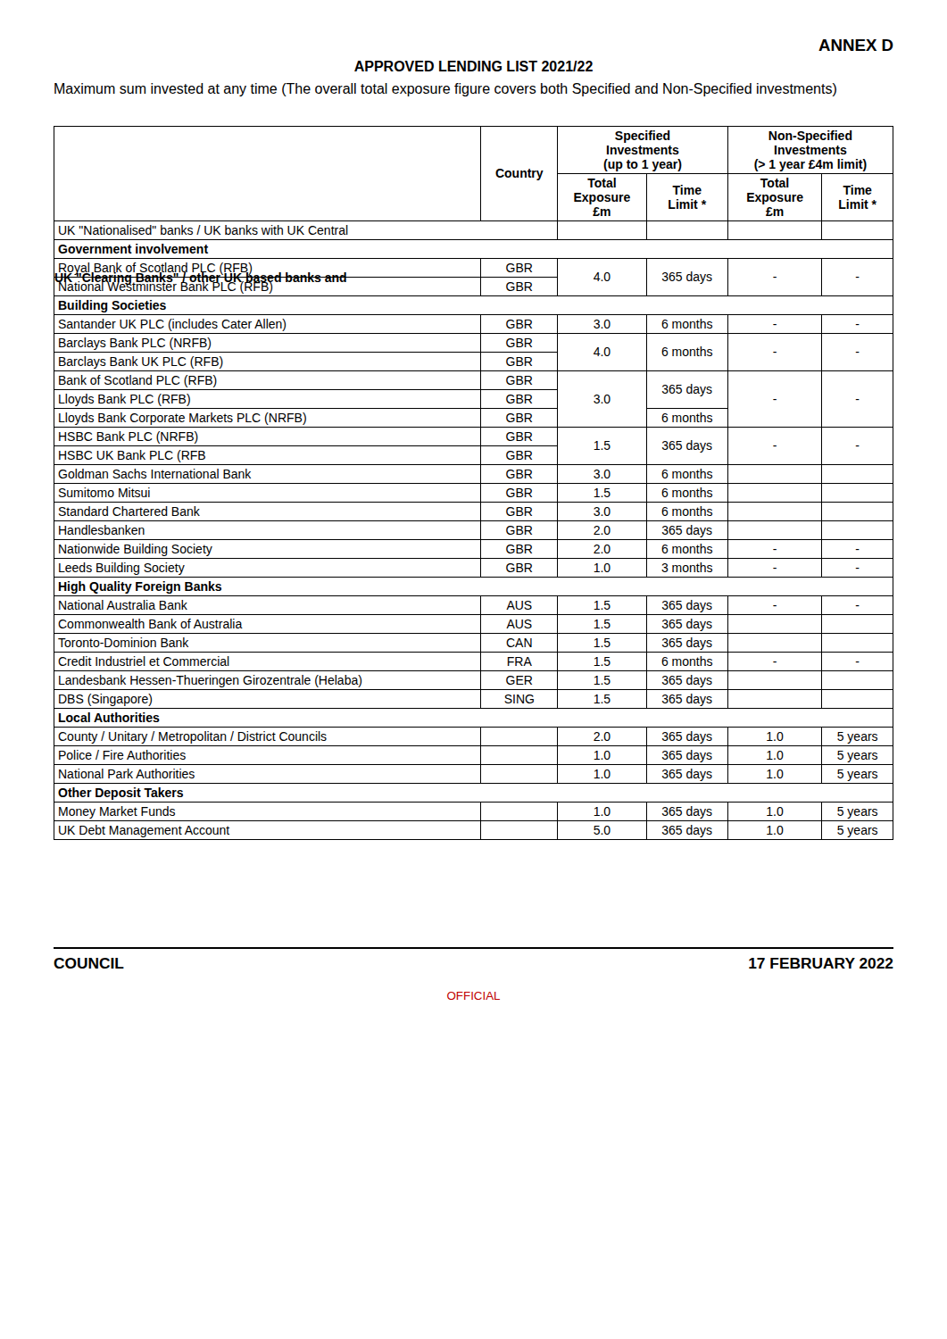ANNEX D
APPROVED LENDING LIST 2021/22
Maximum sum invested at any time (The overall total exposure figure covers both Specified and Non-Specified investments)
| | Country | Specified Investments (up to 1 year) | Non-Specified Investments (> 1 year £4m limit) |
| --- | --- | --- | --- |
| Total Exposure £m | Time Limit * | Total Exposure £m | Time Limit * |
| UK "Nationalised" banks / UK banks with UK Central | | | | |
| Government involvement |
| Royal Bank of Scotland PLC (RFB) | GBR | 4.0 | 365 days | - | - |
| National Westminster Bank PLC (RFB) UK "Clearing Banks" / other UK based banks and | GBR |
| Building Societies |
| Santander UK PLC (includes Cater Allen) | GBR | 3.0 | 6 months | - | - |
| Barclays Bank PLC (NRFB) | GBR | 4.0 | 6 months | - | - |
| Barclays Bank UK PLC (RFB) | GBR |
| Bank of Scotland PLC (RFB) | GBR | 3.0 | 365 days | - | - |
| Lloyds Bank PLC (RFB) | GBR |
| Lloyds Bank Corporate Markets PLC (NRFB) | GBR | 6 months |
| HSBC Bank PLC (NRFB) | GBR | 1.5 | 365 days | - | - |
| HSBC UK Bank PLC (RFB | GBR |
| Goldman Sachs International Bank | GBR | 3.0 | 6 months | | |
| Sumitomo Mitsui | GBR | 1.5 | 6 months | | |
| Standard Chartered Bank | GBR | 3.0 | 6 months | | |
| Handlesbanken | GBR | 2.0 | 365 days | | |
| Nationwide Building Society | GBR | 2.0 | 6 months | - | - |
| Leeds Building Society | GBR | 1.0 | 3 months | - | - |
| High Quality Foreign Banks |
| National Australia Bank | AUS | 1.5 | 365 days | - | - |
| Commonwealth Bank of Australia | AUS | 1.5 | 365 days | | |
| Toronto-Dominion Bank | CAN | 1.5 | 365 days | | |
| Credit Industriel et Commercial | FRA | 1.5 | 6 months | - | - |
| Landesbank Hessen-Thueringen Girozentrale (Helaba) | GER | 1.5 | 365 days | | |
| DBS (Singapore) | SING | 1.5 | 365 days | | |
| Local Authorities |
| County / Unitary / Metropolitan / District Councils | | 2.0 | 365 days | 1.0 | 5 years |
| Police / Fire Authorities | | 1.0 | 365 days | 1.0 | 5 years |
| National Park Authorities | | 1.0 | 365 days | 1.0 | 5 years |
| Other Deposit Takers |
| Money Market Funds | | 1.0 | 365 days | 1.0 | 5 years |
| UK Debt Management Account | | 5.0 | 365 days | 1.0 | 5 years |
COUNCIL 17 FEBRUARY 2022
OFFICIAL